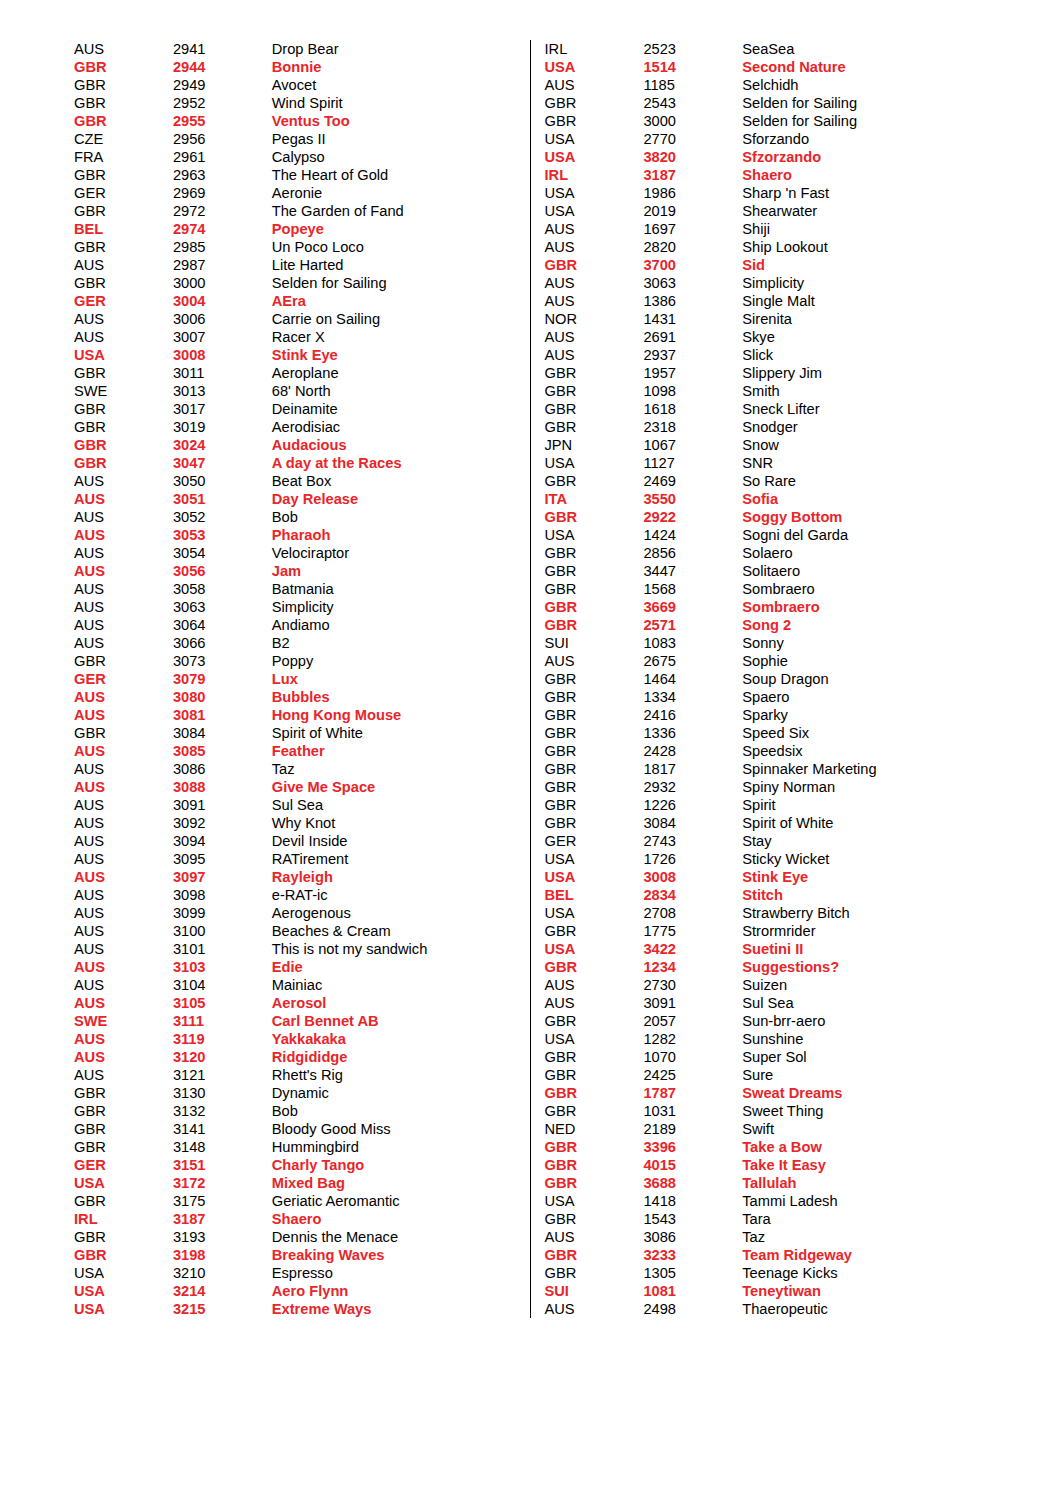| AUS | 2941 | Drop Bear |
| GBR | 2944 | Bonnie |
| GBR | 2949 | Avocet |
| GBR | 2952 | Wind Spirit |
| GBR | 2955 | Ventus Too |
| CZE | 2956 | Pegas II |
| FRA | 2961 | Calypso |
| GBR | 2963 | The Heart of Gold |
| GER | 2969 | Aeronie |
| GBR | 2972 | The Garden of Fand |
| BEL | 2974 | Popeye |
| GBR | 2985 | Un Poco Loco |
| AUS | 2987 | Lite Harted |
| GBR | 3000 | Selden for Sailing |
| GER | 3004 | AEra |
| AUS | 3006 | Carrie on Sailing |
| AUS | 3007 | Racer X |
| USA | 3008 | Stink Eye |
| GBR | 3011 | Aeroplane |
| SWE | 3013 | 68' North |
| GBR | 3017 | Deinamite |
| GBR | 3019 | Aerodisiac |
| GBR | 3024 | Audacious |
| GBR | 3047 | A day at the Races |
| AUS | 3050 | Beat Box |
| AUS | 3051 | Day Release |
| AUS | 3052 | Bob |
| AUS | 3053 | Pharaoh |
| AUS | 3054 | Velociraptor |
| AUS | 3056 | Jam |
| AUS | 3058 | Batmania |
| AUS | 3063 | Simplicity |
| AUS | 3064 | Andiamo |
| AUS | 3066 | B2 |
| GBR | 3073 | Poppy |
| GER | 3079 | Lux |
| AUS | 3080 | Bubbles |
| AUS | 3081 | Hong Kong Mouse |
| GBR | 3084 | Spirit of White |
| AUS | 3085 | Feather |
| AUS | 3086 | Taz |
| AUS | 3088 | Give Me Space |
| AUS | 3091 | Sul Sea |
| AUS | 3092 | Why Knot |
| AUS | 3094 | Devil Inside |
| AUS | 3095 | RATirement |
| AUS | 3097 | Rayleigh |
| AUS | 3098 | e-RAT-ic |
| AUS | 3099 | Aerogenous |
| AUS | 3100 | Beaches & Cream |
| AUS | 3101 | This is not my sandwich |
| AUS | 3103 | Edie |
| AUS | 3104 | Mainiac |
| AUS | 3105 | Aerosol |
| SWE | 3111 | Carl Bennet AB |
| AUS | 3119 | Yakkakaka |
| AUS | 3120 | Ridgididge |
| AUS | 3121 | Rhett's Rig |
| GBR | 3130 | Dynamic |
| GBR | 3132 | Bob |
| GBR | 3141 | Bloody Good Miss |
| GBR | 3148 | Hummingbird |
| GER | 3151 | Charly Tango |
| USA | 3172 | Mixed Bag |
| GBR | 3175 | Geriatic Aeromantic |
| IRL | 3187 | Shaero |
| GBR | 3193 | Dennis the Menace |
| GBR | 3198 | Breaking Waves |
| USA | 3210 | Espresso |
| USA | 3214 | Aero Flynn |
| USA | 3215 | Extreme Ways |
| IRL | 2523 | SeaSea |
| USA | 1514 | Second Nature |
| AUS | 1185 | Selchidh |
| GBR | 2543 | Selden for Sailing |
| GBR | 3000 | Selden for Sailing |
| USA | 2770 | Sforzando |
| USA | 3820 | Sfzorzando |
| IRL | 3187 | Shaero |
| USA | 1986 | Sharp 'n Fast |
| USA | 2019 | Shearwater |
| AUS | 1697 | Shiji |
| AUS | 2820 | Ship Lookout |
| GBR | 3700 | Sid |
| AUS | 3063 | Simplicity |
| AUS | 1386 | Single Malt |
| NOR | 1431 | Sirenita |
| AUS | 2691 | Skye |
| AUS | 2937 | Slick |
| GBR | 1957 | Slippery Jim |
| GBR | 1098 | Smith |
| GBR | 1618 | Sneck Lifter |
| GBR | 2318 | Snodger |
| JPN | 1067 | Snow |
| USA | 1127 | SNR |
| GBR | 2469 | So Rare |
| ITA | 3550 | Sofia |
| GBR | 2922 | Soggy Bottom |
| USA | 1424 | Sogni del Garda |
| GBR | 2856 | Solaero |
| GBR | 3447 | Solitaero |
| GBR | 1568 | Sombraero |
| GBR | 3669 | Sombraero |
| GBR | 2571 | Song 2 |
| SUI | 1083 | Sonny |
| AUS | 2675 | Sophie |
| GBR | 1464 | Soup Dragon |
| GBR | 1334 | Spaero |
| GBR | 2416 | Sparky |
| GBR | 1336 | Speed Six |
| GBR | 2428 | Speedsix |
| GBR | 1817 | Spinnaker Marketing |
| GBR | 2932 | Spiny Norman |
| GBR | 1226 | Spirit |
| GBR | 3084 | Spirit of White |
| GER | 2743 | Stay |
| USA | 1726 | Sticky Wicket |
| USA | 3008 | Stink Eye |
| BEL | 2834 | Stitch |
| USA | 2708 | Strawberry Bitch |
| GBR | 1775 | Strormrider |
| USA | 3422 | Suetini II |
| GBR | 1234 | Suggestions? |
| AUS | 2730 | Suizen |
| AUS | 3091 | Sul Sea |
| GBR | 2057 | Sun-brr-aero |
| USA | 1282 | Sunshine |
| GBR | 1070 | Super Sol |
| GBR | 2425 | Sure |
| GBR | 1787 | Sweat Dreams |
| GBR | 1031 | Sweet Thing |
| NED | 2189 | Swift |
| GBR | 3396 | Take a Bow |
| GBR | 4015 | Take It Easy |
| GBR | 3688 | Tallulah |
| USA | 1418 | Tammi Ladesh |
| GBR | 1543 | Tara |
| AUS | 3086 | Taz |
| GBR | 3233 | Team Ridgeway |
| GBR | 1305 | Teenage Kicks |
| SUI | 1081 | Teneytiwan |
| AUS | 2498 | Thaeropeutic |